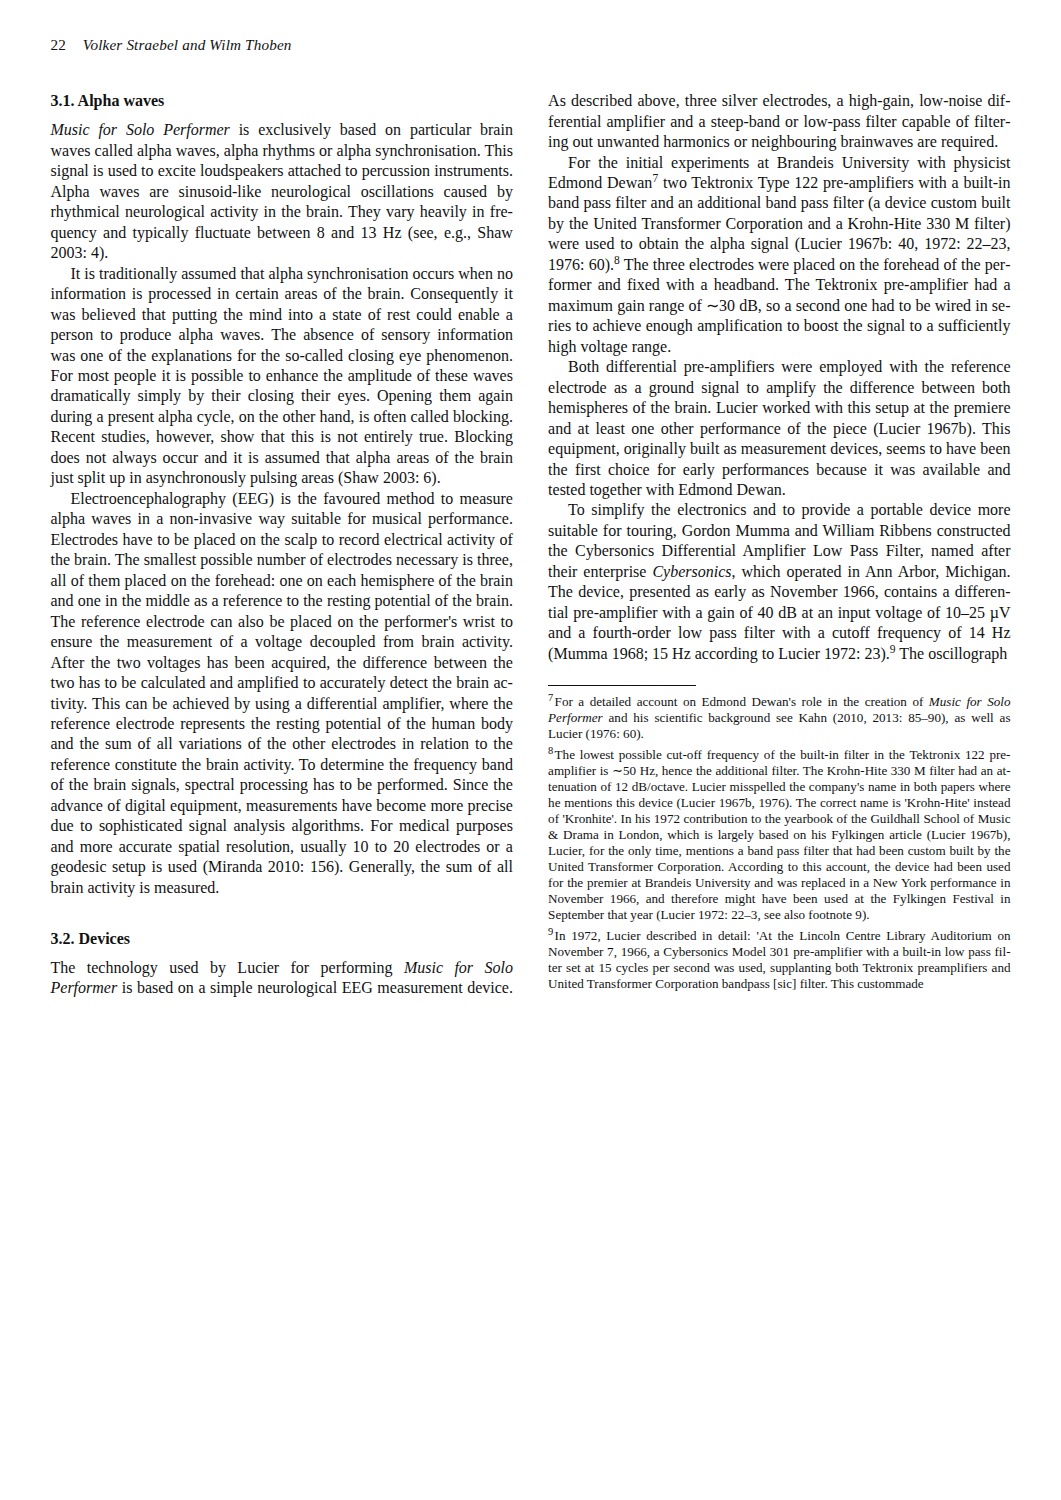22 Volker Straebel and Wilm Thoben
3.1. Alpha waves
Music for Solo Performer is exclusively based on particular brain waves called alpha waves, alpha rhythms or alpha synchronisation. This signal is used to excite loudspeakers attached to percussion instruments. Alpha waves are sinusoid-like neurological oscillations caused by rhythmical neurological activity in the brain. They vary heavily in frequency and typically fluctuate between 8 and 13 Hz (see, e.g., Shaw 2003: 4).
It is traditionally assumed that alpha synchronisation occurs when no information is processed in certain areas of the brain. Consequently it was believed that putting the mind into a state of rest could enable a person to produce alpha waves. The absence of sensory information was one of the explanations for the so-called closing eye phenomenon. For most people it is possible to enhance the amplitude of these waves dramatically simply by their closing their eyes. Opening them again during a present alpha cycle, on the other hand, is often called blocking. Recent studies, however, show that this is not entirely true. Blocking does not always occur and it is assumed that alpha areas of the brain just split up in asynchronously pulsing areas (Shaw 2003: 6).
Electroencephalography (EEG) is the favoured method to measure alpha waves in a non-invasive way suitable for musical performance. Electrodes have to be placed on the scalp to record electrical activity of the brain. The smallest possible number of electrodes necessary is three, all of them placed on the forehead: one on each hemisphere of the brain and one in the middle as a reference to the resting potential of the brain. The reference electrode can also be placed on the performer's wrist to ensure the measurement of a voltage decoupled from brain activity. After the two voltages has been acquired, the difference between the two has to be calculated and amplified to accurately detect the brain activity. This can be achieved by using a differential amplifier, where the reference electrode represents the resting potential of the human body and the sum of all variations of the other electrodes in relation to the reference constitute the brain activity. To determine the frequency band of the brain signals, spectral processing has to be performed. Since the advance of digital equipment, measurements have become more precise due to sophisticated signal analysis algorithms. For medical purposes and more accurate spatial resolution, usually 10 to 20 electrodes or a geodesic setup is used (Miranda 2010: 156). Generally, the sum of all brain activity is measured.
3.2. Devices
The technology used by Lucier for performing Music for Solo Performer is based on a simple neurological EEG measurement device. As described above, three silver electrodes, a high-gain, low-noise differential amplifier and a steep-band or low-pass filter capable of filtering out unwanted harmonics or neighbouring brainwaves are required.
For the initial experiments at Brandeis University with physicist Edmond Dewan7 two Tektronix Type 122 pre-amplifiers with a built-in band pass filter and an additional band pass filter (a device custom built by the United Transformer Corporation and a Krohn-Hite 330 M filter) were used to obtain the alpha signal (Lucier 1967b: 40, 1972: 22–23, 1976: 60).8 The three electrodes were placed on the forehead of the performer and fixed with a headband. The Tektronix pre-amplifier had a maximum gain range of ∼30 dB, so a second one had to be wired in series to achieve enough amplification to boost the signal to a sufficiently high voltage range.
Both differential pre-amplifiers were employed with the reference electrode as a ground signal to amplify the difference between both hemispheres of the brain. Lucier worked with this setup at the premiere and at least one other performance of the piece (Lucier 1967b). This equipment, originally built as measurement devices, seems to have been the first choice for early performances because it was available and tested together with Edmond Dewan.
To simplify the electronics and to provide a portable device more suitable for touring, Gordon Mumma and William Ribbens constructed the Cybersonics Differential Amplifier Low Pass Filter, named after their enterprise Cybersonics, which operated in Ann Arbor, Michigan. The device, presented as early as November 1966, contains a differential pre-amplifier with a gain of 40 dB at an input voltage of 10–25 µV and a fourth-order low pass filter with a cutoff frequency of 14 Hz (Mumma 1968; 15 Hz according to Lucier 1972: 23).9 The oscillograph
7 For a detailed account on Edmond Dewan's role in the creation of Music for Solo Performer and his scientific background see Kahn (2010, 2013: 85–90), as well as Lucier (1976: 60).
8 The lowest possible cut-off frequency of the built-in filter in the Tektronix 122 pre-amplifier is ∼50 Hz, hence the additional filter. The Krohn-Hite 330 M filter had an attenuation of 12 dB/octave. Lucier misspelled the company's name in both papers where he mentions this device (Lucier 1967b, 1976). The correct name is 'Krohn-Hite' instead of 'Kronhite'. In his 1972 contribution to the yearbook of the Guildhall School of Music & Drama in London, which is largely based on his Fylkingen article (Lucier 1967b), Lucier, for the only time, mentions a band pass filter that had been custom built by the United Transformer Corporation. According to this account, the device had been used for the premier at Brandeis University and was replaced in a New York performance in November 1966, and therefore might have been used at the Fylkingen Festival in September that year (Lucier 1972: 22–3, see also footnote 9).
9 In 1972, Lucier described in detail: 'At the Lincoln Centre Library Auditorium on November 7, 1966, a Cybersonics Model 301 pre-amplifier with a built-in low pass filter set at 15 cycles per second was used, supplanting both Tektronix preamplifiers and United Transformer Corporation bandpass [sic] filter. This custommade